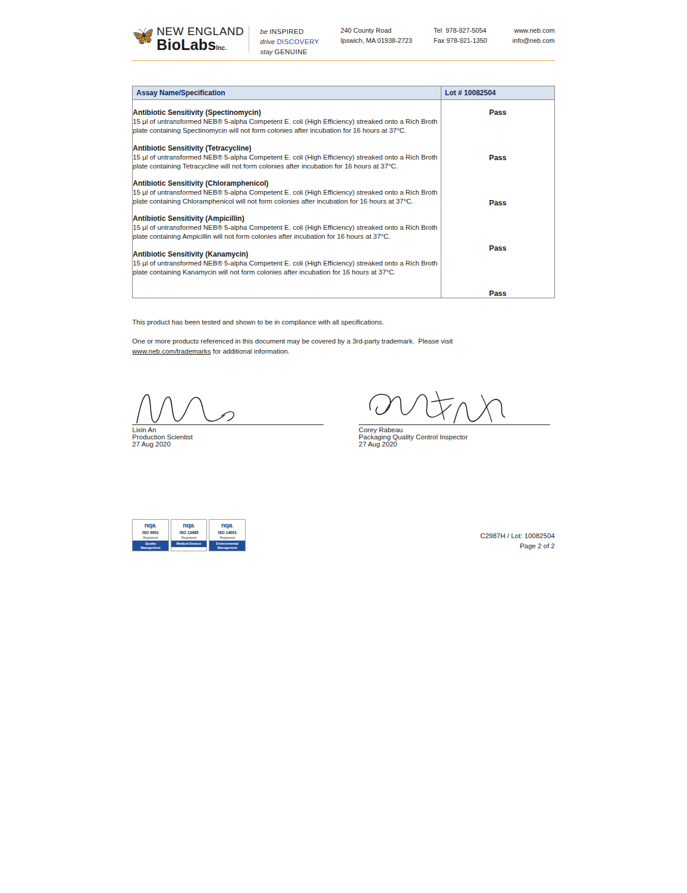🦋
NEW ENGLAND
BioLabsInc.
be INSPIRED
drive DISCOVERY
stay GENUINE
240 County Road
Ipswich, MA 01938-2723
Tel 978-927-5054
Fax 978-921-1350
www.neb.com
info@neb.com
| Assay Name/Specification | Lot # 10082504 |
| --- | --- |
| Antibiotic Sensitivity (Spectinomycin) 15 µl of untransformed NEB® 5-alpha Competent E. coli (High Efficiency) streaked onto a Rich Broth plate containing Spectinomycin will not form colonies after incubation for 16 hours at 37°C. Antibiotic Sensitivity (Tetracycline) 15 µl of untransformed NEB® 5-alpha Competent E. coli (High Efficiency) streaked onto a Rich Broth plate containing Tetracycline will not form colonies after incubation for 16 hours at 37°C. Antibiotic Sensitivity (Chloramphenicol) 15 µl of untransformed NEB® 5-alpha Competent E. coli (High Efficiency) streaked onto a Rich Broth plate containing Chloramphenicol will not form colonies after incubation for 16 hours at 37°C. Antibiotic Sensitivity (Ampicillin) 15 µl of untransformed NEB® 5-alpha Competent E. coli (High Efficiency) streaked onto a Rich Broth plate containing Ampicillin will not form colonies after incubation for 16 hours at 37°C. Antibiotic Sensitivity (Kanamycin) 15 µl of untransformed NEB® 5-alpha Competent E. coli (High Efficiency) streaked onto a Rich Broth plate containing Kanamycin will not form colonies after incubation for 16 hours at 37°C. | Pass Pass Pass Pass Pass |
This product has been tested and shown to be in compliance with all specifications.
One or more products referenced in this document may be covered by a 3rd-party trademark. Please visit
www.neb.com/trademarks for additional information.
Lixin An
Production Scientist
27 Aug 2020
Corey Rabeau
Packaging Quality Control Inspector
27 Aug 2020
nqa.
ISO 9001
Registered
Quality
Management
nqa.
ISO 13485
Registered
Medical Devices
nqa.
ISO 14001
Registered
Environmental
Management
C2987H / Lot: 10082504
Page 2 of 2